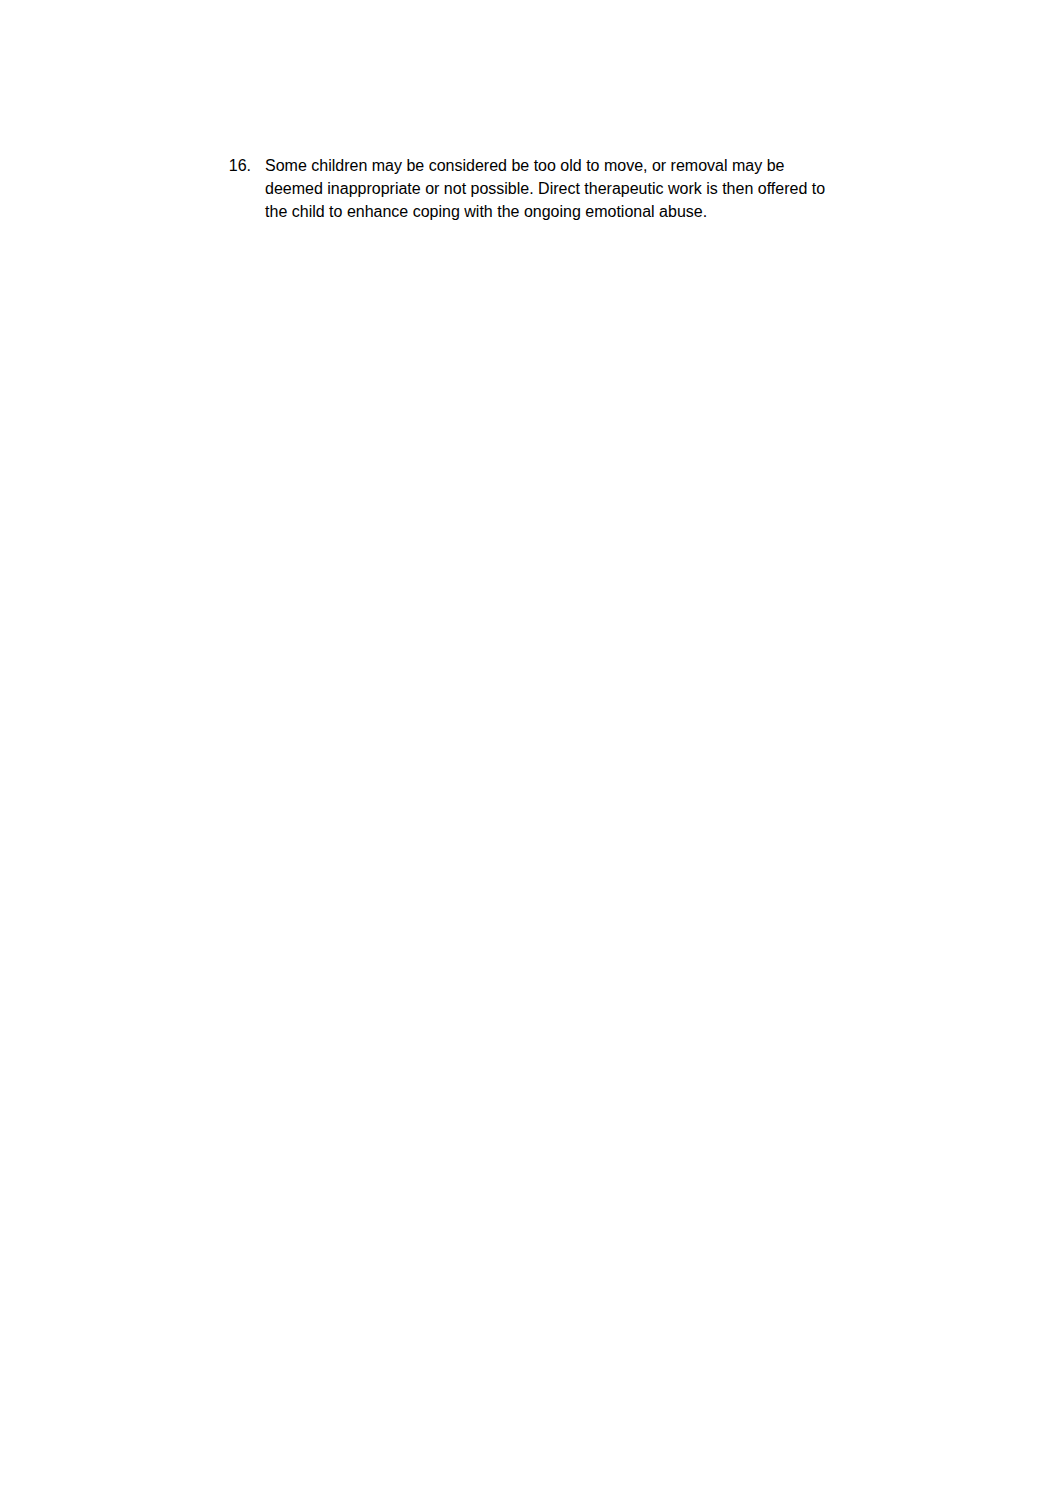Some children may be considered be too old to move, or removal may be deemed inappropriate or not possible. Direct therapeutic work is then offered to the child to enhance coping with the ongoing emotional abuse.